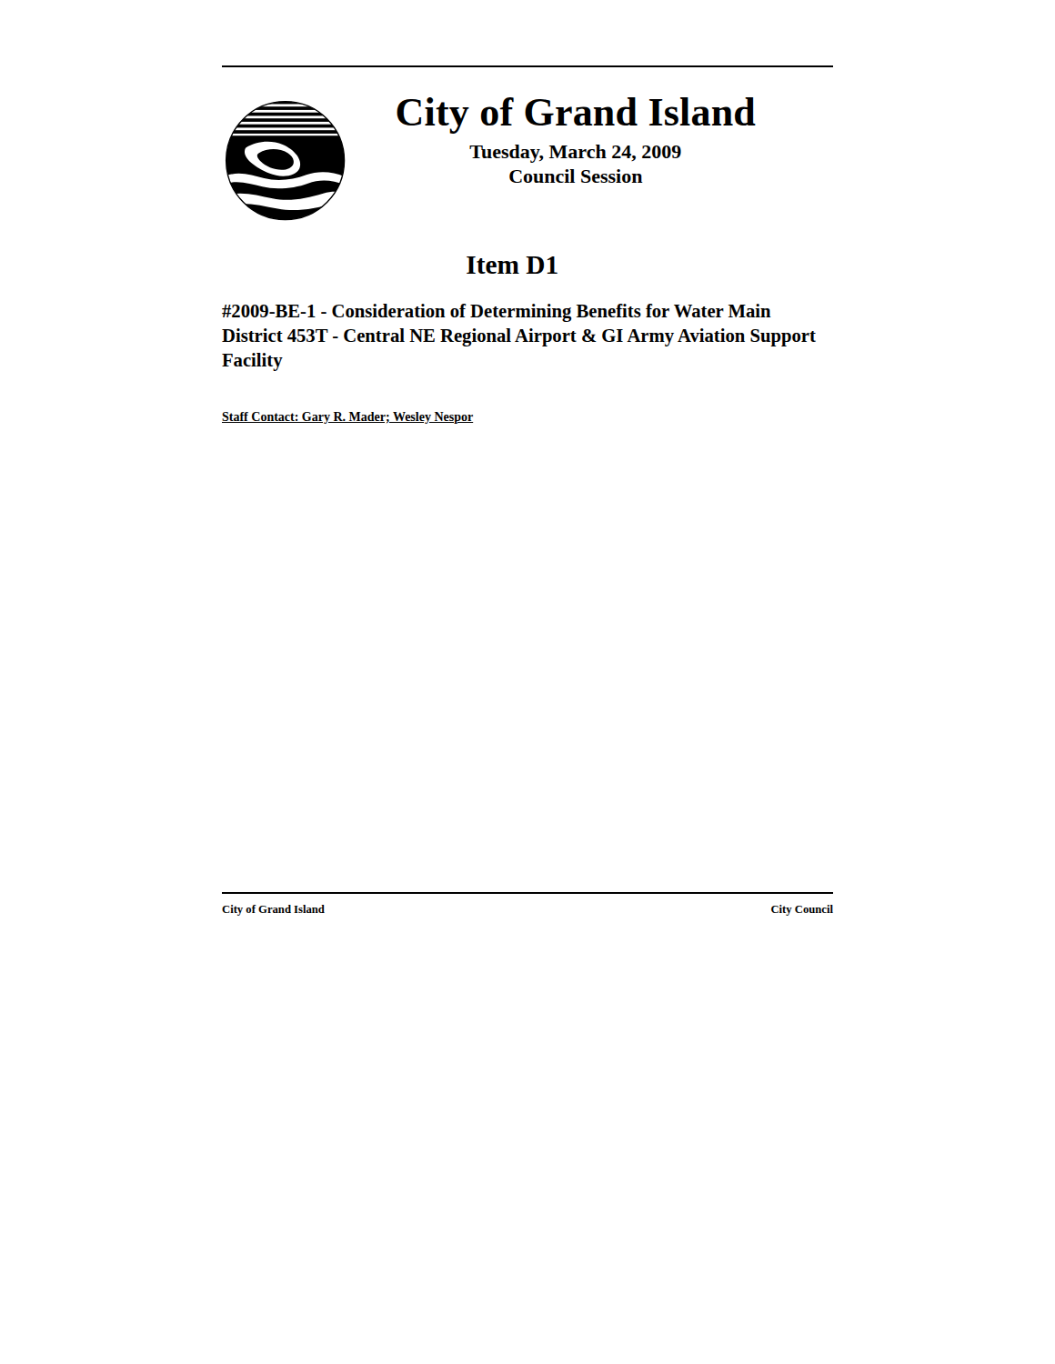City of Grand Island
Tuesday, March 24, 2009
Council Session
Item D1
#2009-BE-1 - Consideration of Determining Benefits for Water Main District 453T - Central NE Regional Airport & GI Army Aviation Support Facility
Staff Contact: Gary R. Mader; Wesley Nespor
City of Grand Island City Council